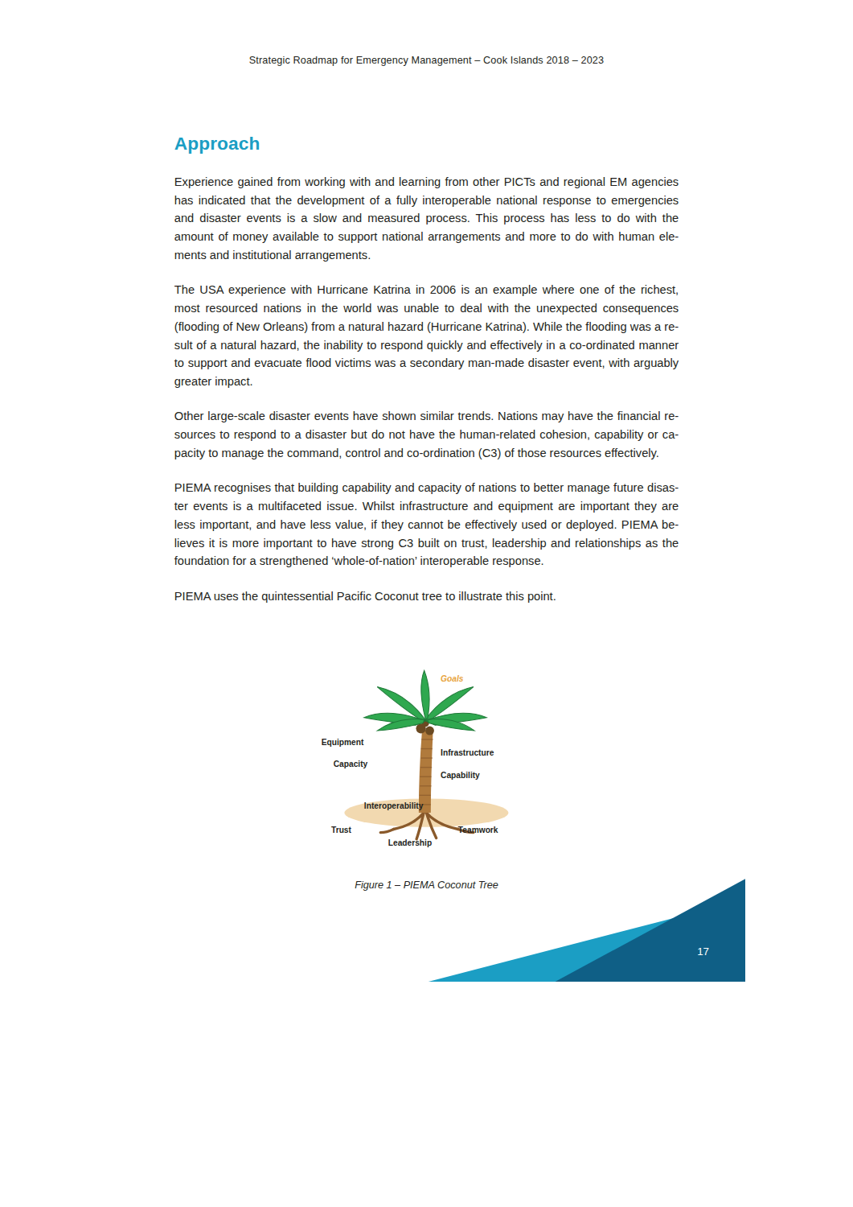Strategic Roadmap for Emergency Management – Cook Islands 2018 – 2023
Approach
Experience gained from working with and learning from other PICTs and regional EM agencies has indicated that the development of a fully interoperable national response to emergencies and disaster events is a slow and measured process. This process has less to do with the amount of money available to support national arrangements and more to do with human elements and institutional arrangements.
The USA experience with Hurricane Katrina in 2006 is an example where one of the richest, most resourced nations in the world was unable to deal with the unexpected consequences (flooding of New Orleans) from a natural hazard (Hurricane Katrina). While the flooding was a result of a natural hazard, the inability to respond quickly and effectively in a co-ordinated manner to support and evacuate flood victims was a secondary man-made disaster event, with arguably greater impact.
Other large-scale disaster events have shown similar trends. Nations may have the financial resources to respond to a disaster but do not have the human-related cohesion, capability or capacity to manage the command, control and co-ordination (C3) of those resources effectively.
PIEMA recognises that building capability and capacity of nations to better manage future disaster events is a multifaceted issue. Whilst infrastructure and equipment are important they are less important, and have less value, if they cannot be effectively used or deployed. PIEMA believes it is more important to have strong C3 built on trust, leadership and relationships as the foundation for a strengthened ‘whole-of-nation’ interoperable response.
PIEMA uses the quintessential Pacific Coconut tree to illustrate this point.
Goals Equipment Infrastructure Capacity Capability Interoperability Trust Teamwork Leadership
Figure 1 – PIEMA Coconut Tree
17